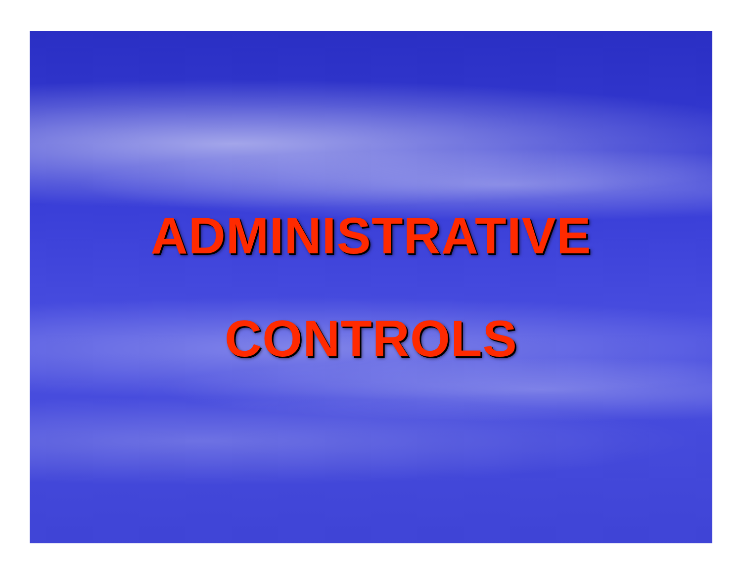ADMINISTRATIVE CONTROLS